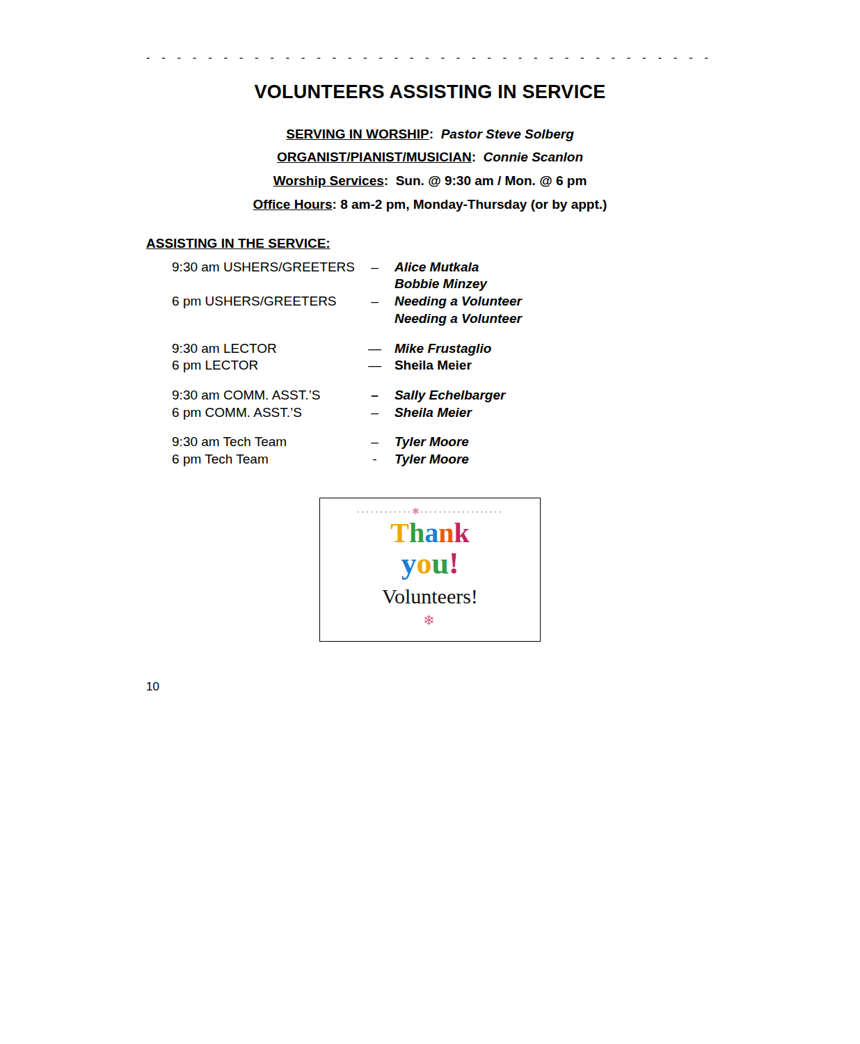- - - - - - - - - - - - - - - - - - - - - - - - - - - - - - - - - - - - - - - - - -
VOLUNTEERS ASSISTING IN SERVICE
SERVING IN WORSHIP: Pastor Steve Solberg
ORGANIST/PIANIST/MUSICIAN: Connie Scanlon
Worship Services: Sun. @ 9:30 am / Mon. @ 6 pm
Office Hours: 8 am-2 pm, Monday-Thursday (or by appt.)
ASSISTING IN THE SERVICE:
| 9:30 am USHERS/GREETERS | – | Alice Mutkala |
| | | Bobbie Minzey |
| 6 pm USHERS/GREETERS | – | Needing a Volunteer |
| | | Needing a Volunteer |
| 9:30 am LECTOR | — | Mike Frustaglio |
| 6 pm LECTOR | — | Sheila Meier |
| 9:30 am COMM. ASST.’S | – | Sally Echelbarger |
| 6 pm COMM. ASST.’S | – | Sheila Meier |
| 9:30 am Tech Team | – | Tyler Moore |
| 6 pm Tech Team | - | Tyler Moore |
············❄··················
Thank
you!
Volunteers!
❄
10